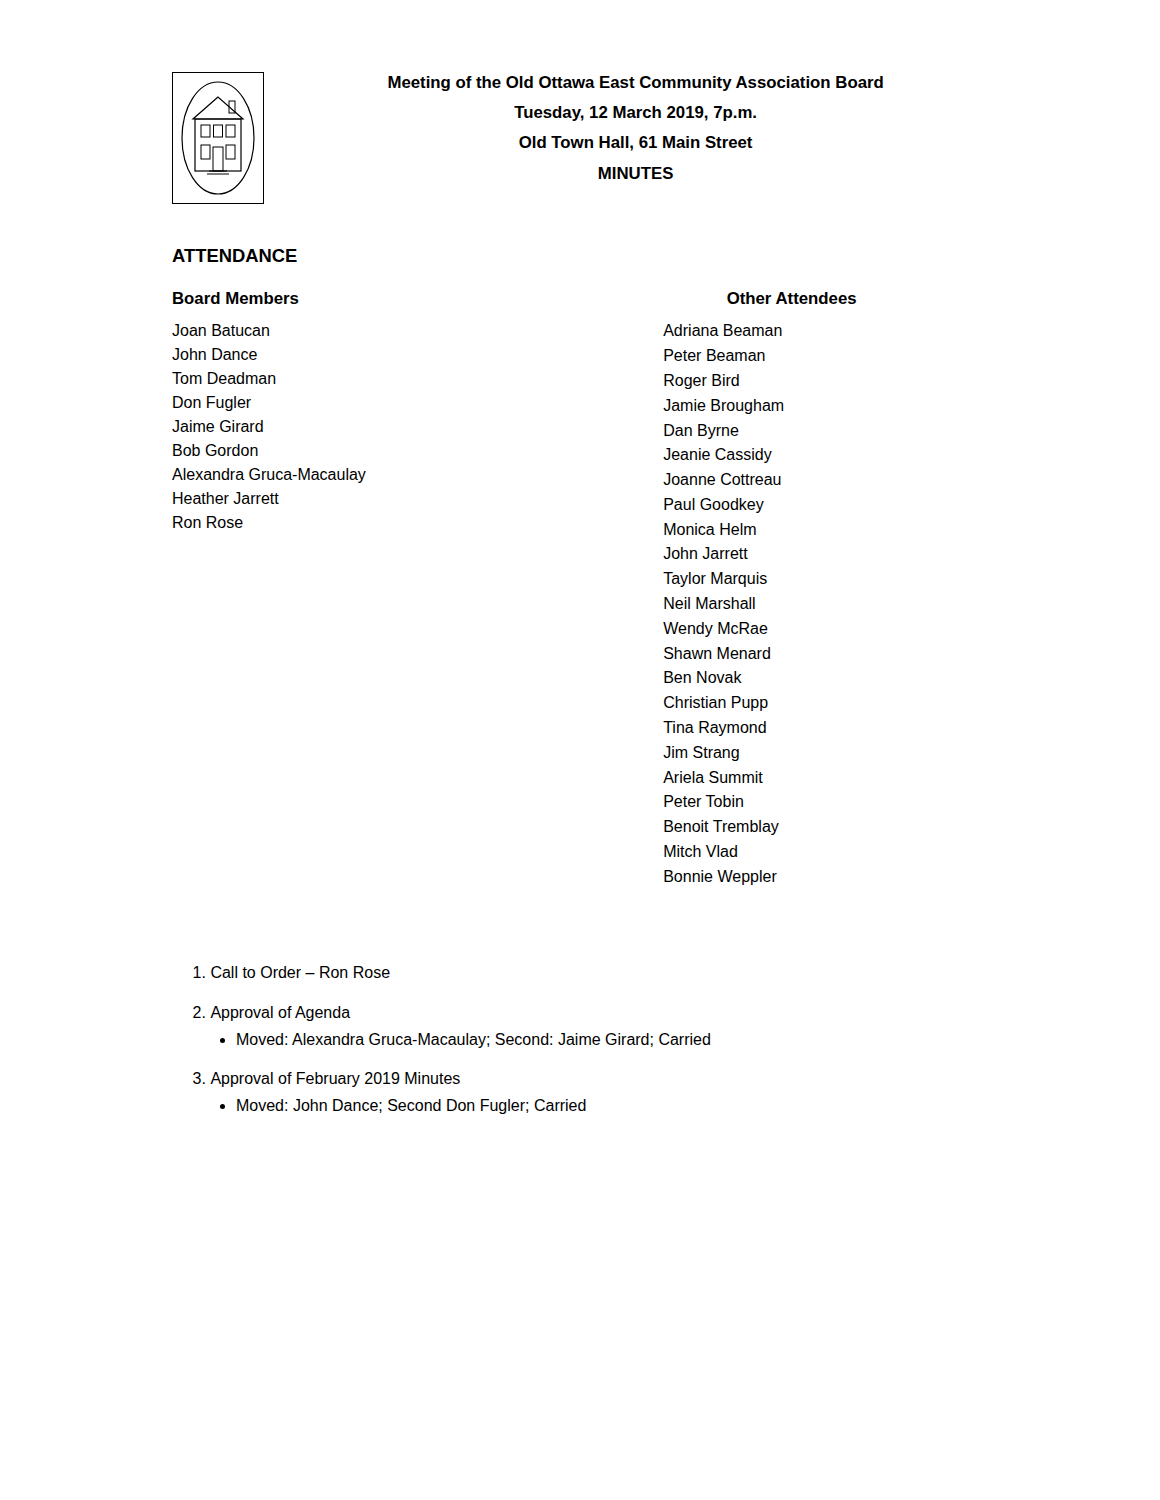Meeting of the Old Ottawa East Community Association Board
Tuesday, 12 March 2019, 7p.m.
Old Town Hall, 61 Main Street
MINUTES
ATTENDANCE
Board Members
Joan Batucan
John Dance
Tom Deadman
Don Fugler
Jaime Girard
Bob Gordon
Alexandra Gruca-Macaulay
Heather Jarrett
Ron Rose
Other Attendees
Adriana Beaman
Peter Beaman
Roger Bird
Jamie Brougham
Dan Byrne
Jeanie Cassidy
Joanne Cottreau
Paul Goodkey
Monica Helm
John Jarrett
Taylor Marquis
Neil Marshall
Wendy McRae
Shawn Menard
Ben Novak
Christian Pupp
Tina Raymond
Jim Strang
Ariela Summit
Peter Tobin
Benoit Tremblay
Mitch Vlad
Bonnie Weppler
Call to Order – Ron Rose
Approval of Agenda
Moved: Alexandra Gruca-Macaulay; Second: Jaime Girard; Carried
Approval of February 2019 Minutes
Moved: John Dance; Second Don Fugler; Carried